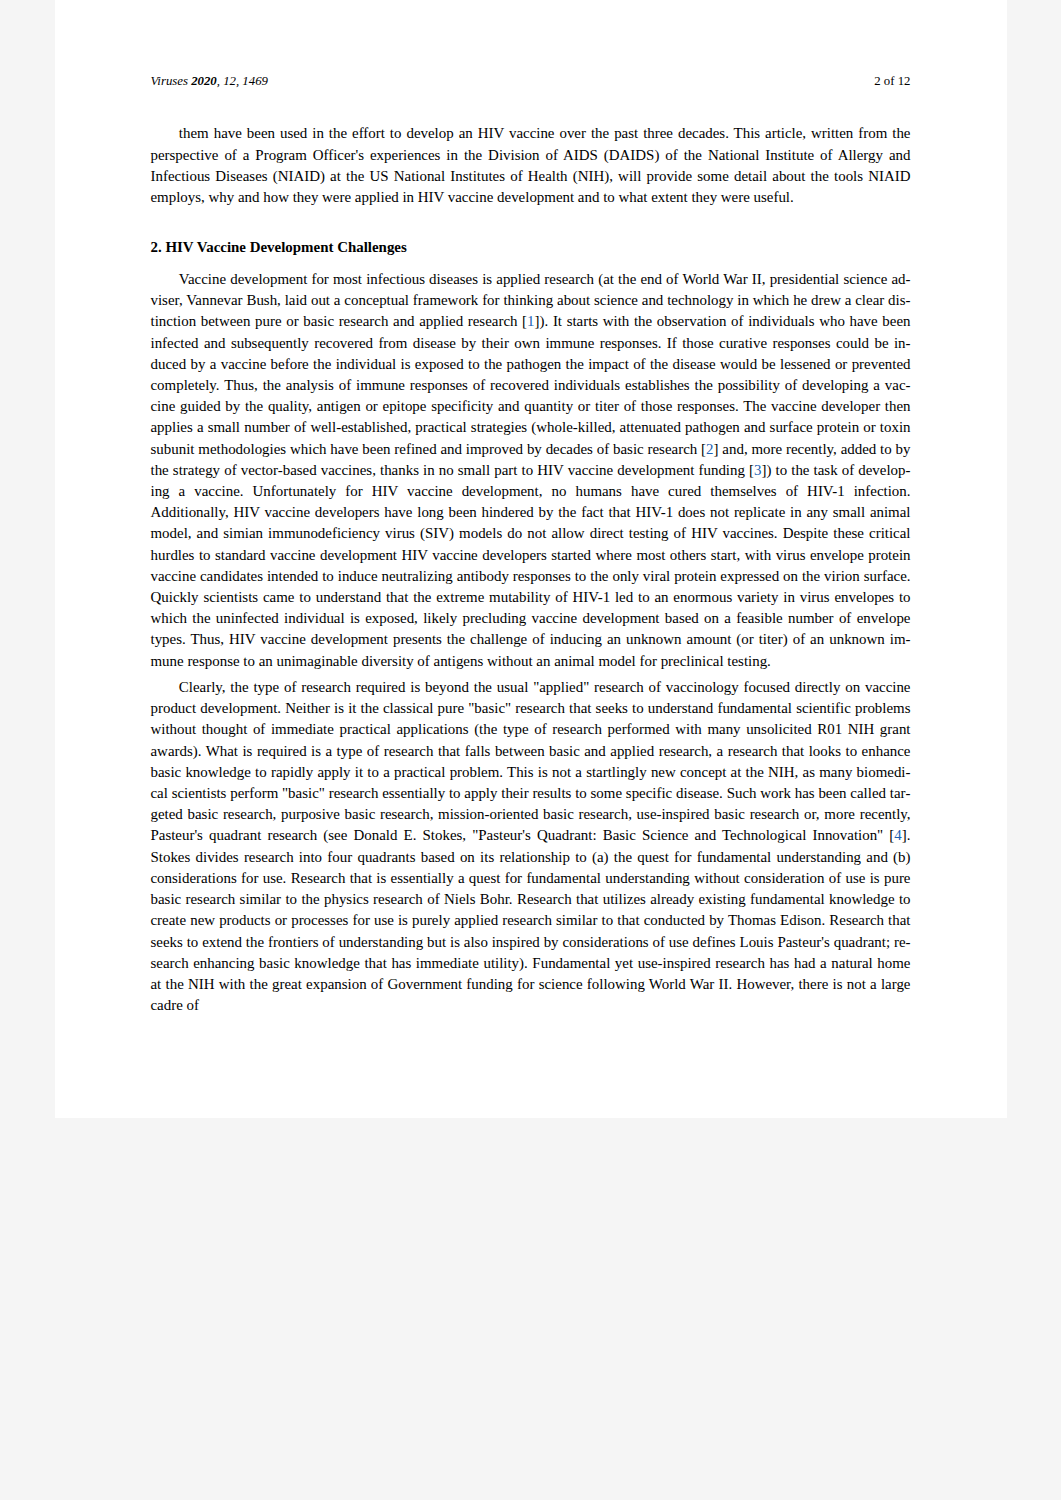Viruses 2020, 12, 1469 2 of 12
them have been used in the effort to develop an HIV vaccine over the past three decades. This article, written from the perspective of a Program Officer's experiences in the Division of AIDS (DAIDS) of the National Institute of Allergy and Infectious Diseases (NIAID) at the US National Institutes of Health (NIH), will provide some detail about the tools NIAID employs, why and how they were applied in HIV vaccine development and to what extent they were useful.
2. HIV Vaccine Development Challenges
Vaccine development for most infectious diseases is applied research (at the end of World War II, presidential science adviser, Vannevar Bush, laid out a conceptual framework for thinking about science and technology in which he drew a clear distinction between pure or basic research and applied research [1]). It starts with the observation of individuals who have been infected and subsequently recovered from disease by their own immune responses. If those curative responses could be induced by a vaccine before the individual is exposed to the pathogen the impact of the disease would be lessened or prevented completely. Thus, the analysis of immune responses of recovered individuals establishes the possibility of developing a vaccine guided by the quality, antigen or epitope specificity and quantity or titer of those responses. The vaccine developer then applies a small number of well-established, practical strategies (whole-killed, attenuated pathogen and surface protein or toxin subunit methodologies which have been refined and improved by decades of basic research [2] and, more recently, added to by the strategy of vector-based vaccines, thanks in no small part to HIV vaccine development funding [3]) to the task of developing a vaccine. Unfortunately for HIV vaccine development, no humans have cured themselves of HIV-1 infection. Additionally, HIV vaccine developers have long been hindered by the fact that HIV-1 does not replicate in any small animal model, and simian immunodeficiency virus (SIV) models do not allow direct testing of HIV vaccines. Despite these critical hurdles to standard vaccine development HIV vaccine developers started where most others start, with virus envelope protein vaccine candidates intended to induce neutralizing antibody responses to the only viral protein expressed on the virion surface. Quickly scientists came to understand that the extreme mutability of HIV-1 led to an enormous variety in virus envelopes to which the uninfected individual is exposed, likely precluding vaccine development based on a feasible number of envelope types. Thus, HIV vaccine development presents the challenge of inducing an unknown amount (or titer) of an unknown immune response to an unimaginable diversity of antigens without an animal model for preclinical testing.
Clearly, the type of research required is beyond the usual "applied" research of vaccinology focused directly on vaccine product development. Neither is it the classical pure "basic" research that seeks to understand fundamental scientific problems without thought of immediate practical applications (the type of research performed with many unsolicited R01 NIH grant awards). What is required is a type of research that falls between basic and applied research, a research that looks to enhance basic knowledge to rapidly apply it to a practical problem. This is not a startlingly new concept at the NIH, as many biomedical scientists perform "basic" research essentially to apply their results to some specific disease. Such work has been called targeted basic research, purposive basic research, mission-oriented basic research, use-inspired basic research or, more recently, Pasteur's quadrant research (see Donald E. Stokes, "Pasteur's Quadrant: Basic Science and Technological Innovation" [4]. Stokes divides research into four quadrants based on its relationship to (a) the quest for fundamental understanding and (b) considerations for use. Research that is essentially a quest for fundamental understanding without consideration of use is pure basic research similar to the physics research of Niels Bohr. Research that utilizes already existing fundamental knowledge to create new products or processes for use is purely applied research similar to that conducted by Thomas Edison. Research that seeks to extend the frontiers of understanding but is also inspired by considerations of use defines Louis Pasteur's quadrant; research enhancing basic knowledge that has immediate utility). Fundamental yet use-inspired research has had a natural home at the NIH with the great expansion of Government funding for science following World War II. However, there is not a large cadre of